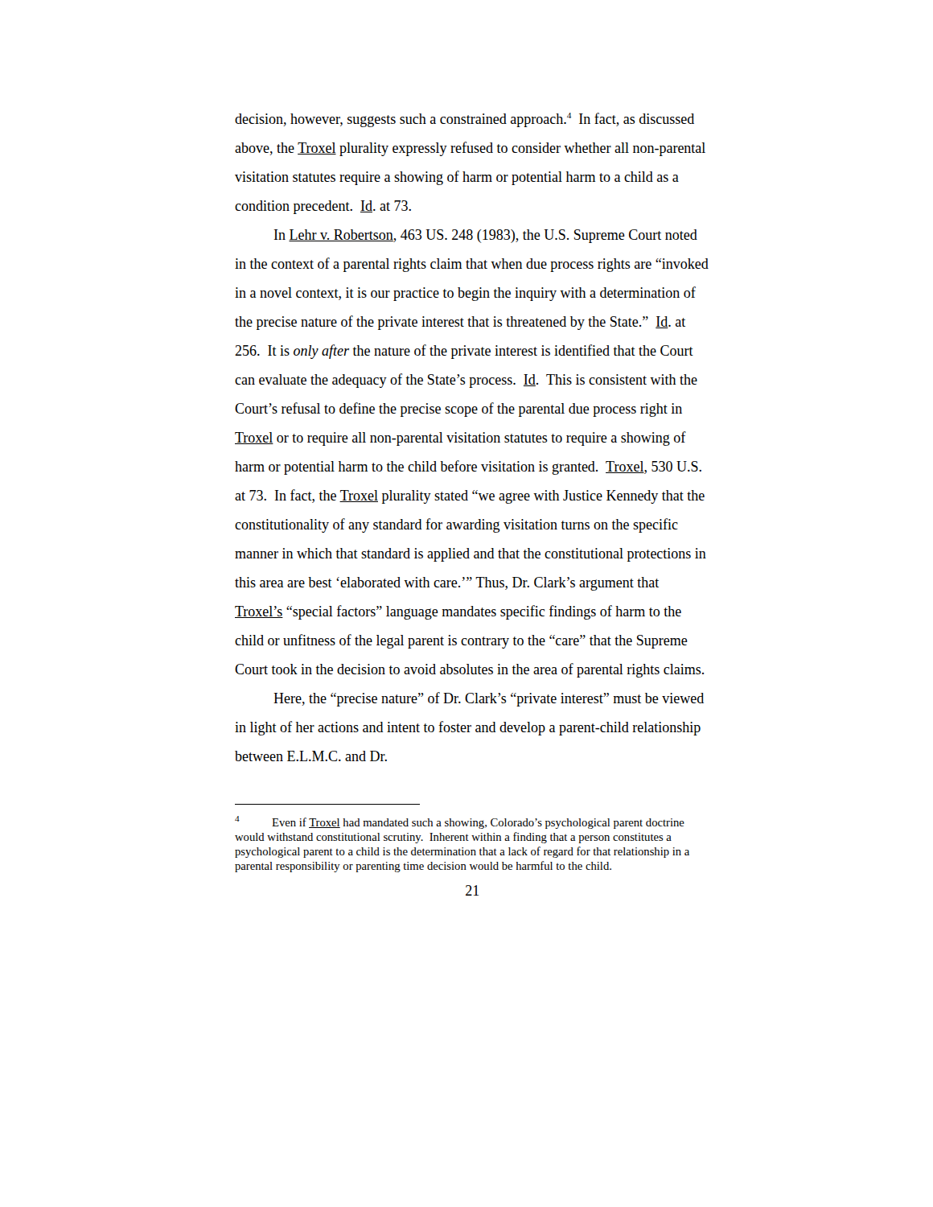decision, however, suggests such a constrained approach.4 In fact, as discussed above, the Troxel plurality expressly refused to consider whether all non-parental visitation statutes require a showing of harm or potential harm to a child as a condition precedent. Id. at 73.
In Lehr v. Robertson, 463 US. 248 (1983), the U.S. Supreme Court noted in the context of a parental rights claim that when due process rights are “invoked in a novel context, it is our practice to begin the inquiry with a determination of the precise nature of the private interest that is threatened by the State.” Id. at 256. It is only after the nature of the private interest is identified that the Court can evaluate the adequacy of the State’s process. Id. This is consistent with the Court’s refusal to define the precise scope of the parental due process right in Troxel or to require all non-parental visitation statutes to require a showing of harm or potential harm to the child before visitation is granted. Troxel, 530 U.S. at 73. In fact, the Troxel plurality stated “we agree with Justice Kennedy that the constitutionality of any standard for awarding visitation turns on the specific manner in which that standard is applied and that the constitutional protections in this area are best ‘elaborated with care.’” Thus, Dr. Clark’s argument that Troxel’s “special factors” language mandates specific findings of harm to the child or unfitness of the legal parent is contrary to the “care” that the Supreme Court took in the decision to avoid absolutes in the area of parental rights claims.
Here, the “precise nature” of Dr. Clark’s “private interest” must be viewed in light of her actions and intent to foster and develop a parent-child relationship between E.L.M.C. and Dr.
4 Even if Troxel had mandated such a showing, Colorado’s psychological parent doctrine would withstand constitutional scrutiny. Inherent within a finding that a person constitutes a psychological parent to a child is the determination that a lack of regard for that relationship in a parental responsibility or parenting time decision would be harmful to the child.
21